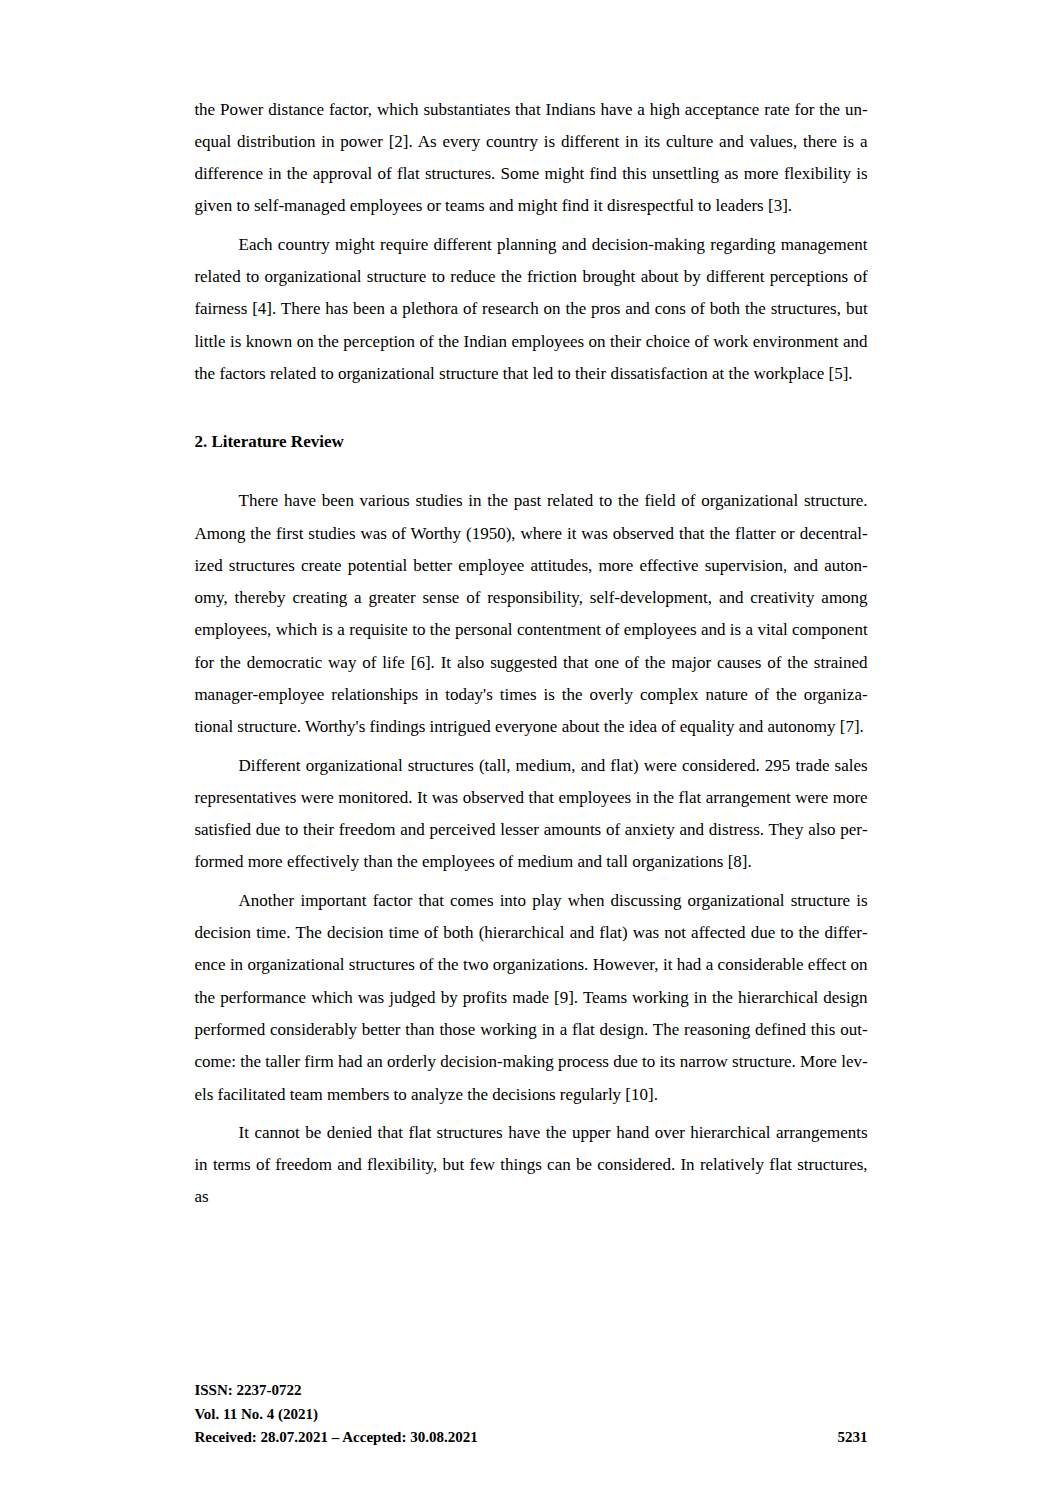the Power distance factor, which substantiates that Indians have a high acceptance rate for the unequal distribution in power [2]. As every country is different in its culture and values, there is a difference in the approval of flat structures. Some might find this unsettling as more flexibility is given to self-managed employees or teams and might find it disrespectful to leaders [3].
Each country might require different planning and decision-making regarding management related to organizational structure to reduce the friction brought about by different perceptions of fairness [4]. There has been a plethora of research on the pros and cons of both the structures, but little is known on the perception of the Indian employees on their choice of work environment and the factors related to organizational structure that led to their dissatisfaction at the workplace [5].
2. Literature Review
There have been various studies in the past related to the field of organizational structure. Among the first studies was of Worthy (1950), where it was observed that the flatter or decentralized structures create potential better employee attitudes, more effective supervision, and autonomy, thereby creating a greater sense of responsibility, self-development, and creativity among employees, which is a requisite to the personal contentment of employees and is a vital component for the democratic way of life [6]. It also suggested that one of the major causes of the strained manager-employee relationships in today's times is the overly complex nature of the organizational structure. Worthy's findings intrigued everyone about the idea of equality and autonomy [7].
Different organizational structures (tall, medium, and flat) were considered. 295 trade sales representatives were monitored. It was observed that employees in the flat arrangement were more satisfied due to their freedom and perceived lesser amounts of anxiety and distress. They also performed more effectively than the employees of medium and tall organizations [8].
Another important factor that comes into play when discussing organizational structure is decision time. The decision time of both (hierarchical and flat) was not affected due to the difference in organizational structures of the two organizations. However, it had a considerable effect on the performance which was judged by profits made [9]. Teams working in the hierarchical design performed considerably better than those working in a flat design. The reasoning defined this outcome: the taller firm had an orderly decision-making process due to its narrow structure. More levels facilitated team members to analyze the decisions regularly [10].
It cannot be denied that flat structures have the upper hand over hierarchical arrangements in terms of freedom and flexibility, but few things can be considered. In relatively flat structures, as
ISSN: 2237-0722
Vol. 11 No. 4 (2021)
Received: 28.07.2021 – Accepted: 30.08.2021
5231